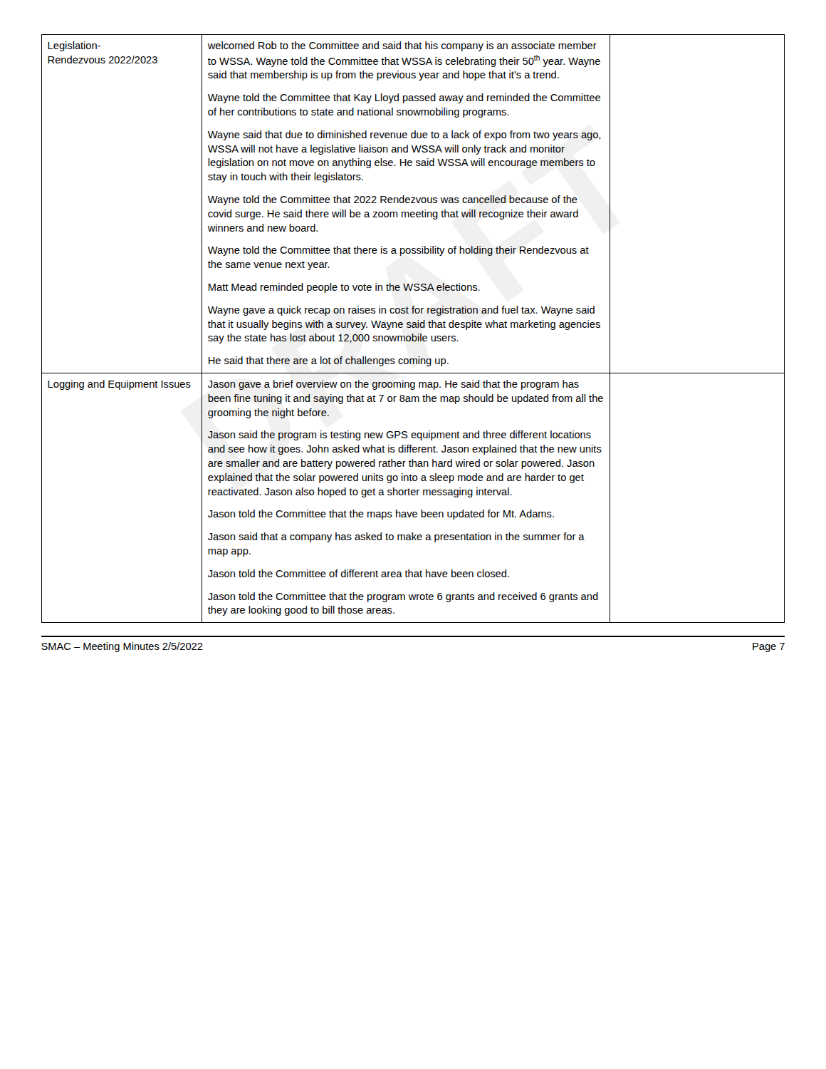DRAFT
| Legislation- Rendezvous 2022/2023 | welcomed Rob to the Committee and said that his company is an associate member to WSSA. Wayne told the Committee that WSSA is celebrating their 50 th year. Wayne said that membership is up from the previous year and hope that it's a trend. Wayne told the Committee that Kay Lloyd passed away and reminded the Committee of her contributions to state and national snowmobiling programs. Wayne said that due to diminished revenue due to a lack of expo from two years ago, WSSA will not have a legislative liaison and WSSA will only track and monitor legislation on not move on anything else. He said WSSA will encourage members to stay in touch with their legislators. Wayne told the Committee that 2022 Rendezvous was cancelled because of the covid surge. He said there will be a zoom meeting that will recognize their award winners and new board. Wayne told the Committee that there is a possibility of holding their Rendezvous at the same venue next year. Matt Mead reminded people to vote in the WSSA elections. Wayne gave a quick recap on raises in cost for registration and fuel tax. Wayne said that it usually begins with a survey. Wayne said that despite what marketing agencies say the state has lost about 12,000 snowmobile users. He said that there are a lot of challenges coming up. | |
| Logging and Equipment Issues | Jason gave a brief overview on the grooming map. He said that the program has been fine tuning it and saying that at 7 or 8am the map should be updated from all the grooming the night before. Jason said the program is testing new GPS equipment and three different locations and see how it goes. John asked what is different. Jason explained that the new units are smaller and are battery powered rather than hard wired or solar powered. Jason explained that the solar powered units go into a sleep mode and are harder to get reactivated. Jason also hoped to get a shorter messaging interval. Jason told the Committee that the maps have been updated for Mt. Adams. Jason said that a company has asked to make a presentation in the summer for a map app. Jason told the Committee of different area that have been closed. Jason told the Committee that the program wrote 6 grants and received 6 grants and they are looking good to bill those areas. | |
SMAC – Meeting Minutes 2/5/2022
Page 7